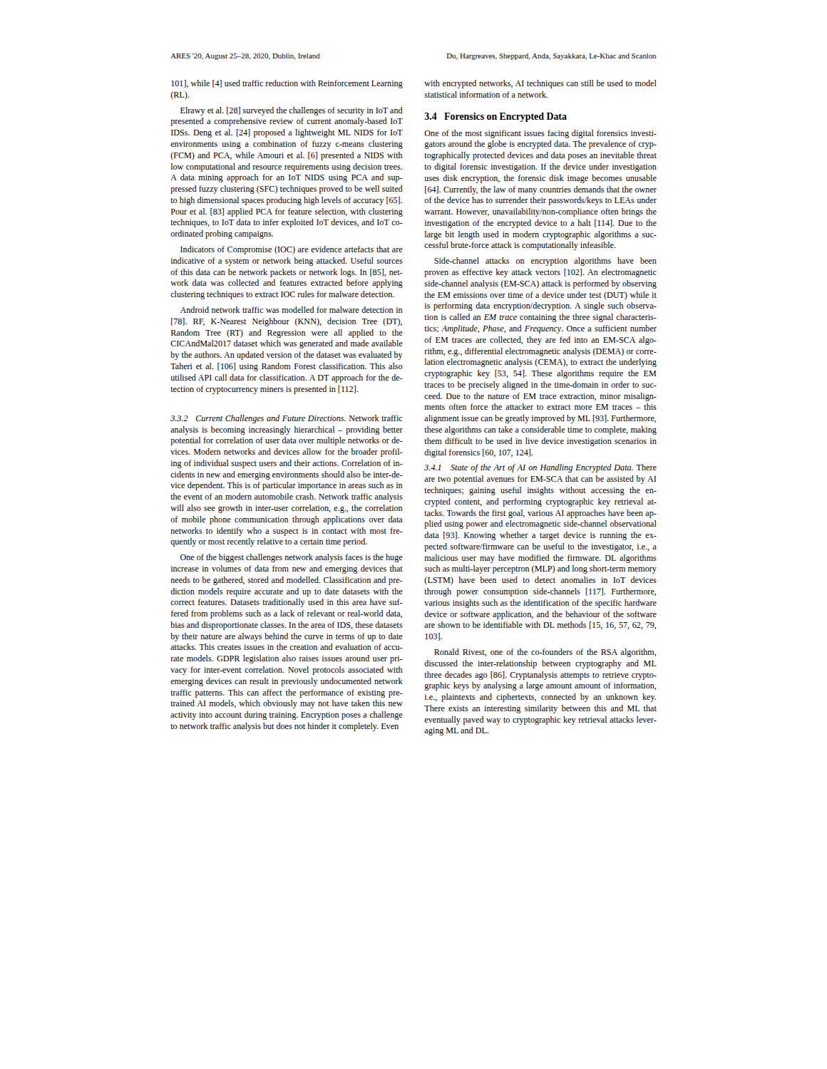ARES '20, August 25–28, 2020, Dublin, Ireland
Du, Hargreaves, Sheppard, Anda, Sayakkara, Le-Khac and Scanlon
101], while [4] used traffic reduction with Reinforcement Learning (RL).
Elrawy et al. [28] surveyed the challenges of security in IoT and presented a comprehensive review of current anomaly-based IoT IDSs. Deng et al. [24] proposed a lightweight ML NIDS for IoT environments using a combination of fuzzy c-means clustering (FCM) and PCA, while Amouri et al. [6] presented a NIDS with low computational and resource requirements using decision trees. A data mining approach for an IoT NIDS using PCA and suppressed fuzzy clustering (SFC) techniques proved to be well suited to high dimensional spaces producing high levels of accuracy [65]. Pour et al. [83] applied PCA for feature selection, with clustering techniques, to IoT data to infer exploited IoT devices, and IoT coordinated probing campaigns.
Indicators of Compromise (IOC) are evidence artefacts that are indicative of a system or network being attacked. Useful sources of this data can be network packets or network logs. In [85], network data was collected and features extracted before applying clustering techniques to extract IOC rules for malware detection.
Android network traffic was modelled for malware detection in [78]. RF, K-Nearest Neighbour (KNN), decision Tree (DT), Random Tree (RT) and Regression were all applied to the CICAndMal2017 dataset which was generated and made available by the authors. An updated version of the dataset was evaluated by Taheri et al. [106] using Random Forest classification. This also utilised API call data for classification. A DT approach for the detection of cryptocurrency miners is presented in [112].
3.3.2 Current Challenges and Future Directions.
Network traffic analysis is becoming increasingly hierarchical – providing better potential for correlation of user data over multiple networks or devices. Modern networks and devices allow for the broader profiling of individual suspect users and their actions. Correlation of incidents in new and emerging environments should also be inter-device dependent. This is of particular importance in areas such as in the event of an modern automobile crash. Network traffic analysis will also see growth in inter-user correlation, e.g., the correlation of mobile phone communication through applications over data networks to identify who a suspect is in contact with most frequently or most recently relative to a certain time period.
One of the biggest challenges network analysis faces is the huge increase in volumes of data from new and emerging devices that needs to be gathered, stored and modelled. Classification and prediction models require accurate and up to date datasets with the correct features. Datasets traditionally used in this area have suffered from problems such as a lack of relevant or real-world data, bias and disproportionate classes. In the area of IDS, these datasets by their nature are always behind the curve in terms of up to date attacks. This creates issues in the creation and evaluation of accurate models. GDPR legislation also raises issues around user privacy for inter-event correlation. Novel protocols associated with emerging devices can result in previously undocumented network traffic patterns. This can affect the performance of existing pretrained AI models, which obviously may not have taken this new activity into account during training. Encryption poses a challenge to network traffic analysis but does not hinder it completely. Even
with encrypted networks, AI techniques can still be used to model statistical information of a network.
3.4 Forensics on Encrypted Data
One of the most significant issues facing digital forensics investigators around the globe is encrypted data. The prevalence of cryptographically protected devices and data poses an inevitable threat to digital forensic investigation. If the device under investigation uses disk encryption, the forensic disk image becomes unusable [64]. Currently, the law of many countries demands that the owner of the device has to surrender their passwords/keys to LEAs under warrant. However, unavailability/non-compliance often brings the investigation of the encrypted device to a halt [114]. Due to the large bit length used in modern cryptographic algorithms a successful brute-force attack is computationally infeasible.
Side-channel attacks on encryption algorithms have been proven as effective key attack vectors [102]. An electromagnetic side-channel analysis (EM-SCA) attack is performed by observing the EM emissions over time of a device under test (DUT) while it is performing data encryption/decryption. A single such observation is called an EM trace containing the three signal characteristics; Amplitude, Phase, and Frequency. Once a sufficient number of EM traces are collected, they are fed into an EM-SCA algorithm, e.g., differential electromagnetic analysis (DEMA) or correlation electromagnetic analysis (CEMA), to extract the underlying cryptographic key [53, 54]. These algorithms require the EM traces to be precisely aligned in the time-domain in order to succeed. Due to the nature of EM trace extraction, minor misalignments often force the attacker to extract more EM traces – this alignment issue can be greatly improved by ML [93]. Furthermore, these algorithms can take a considerable time to complete, making them difficult to be used in live device investigation scenarios in digital forensics [60, 107, 124].
3.4.1 State of the Art of AI on Handling Encrypted Data.
There are two potential avenues for EM-SCA that can be assisted by AI techniques; gaining useful insights without accessing the encrypted content, and performing cryptographic key retrieval attacks. Towards the first goal, various AI approaches have been applied using power and electromagnetic side-channel observational data [93]. Knowing whether a target device is running the expected software/firmware can be useful to the investigator, i.e., a malicious user may have modified the firmware. DL algorithms such as multi-layer perceptron (MLP) and long short-term memory (LSTM) have been used to detect anomalies in IoT devices through power consumption side-channels [117]. Furthermore, various insights such as the identification of the specific hardware device or software application, and the behaviour of the software are shown to be identifiable with DL methods [15, 16, 57, 62, 79, 103].
Ronald Rivest, one of the co-founders of the RSA algorithm, discussed the inter-relationship between cryptography and ML three decades ago [86]. Cryptanalysis attempts to retrieve cryptographic keys by analysing a large amount amount of information, i.e., plaintexts and ciphertexts, connected by an unknown key. There exists an interesting similarity between this and ML that eventually paved way to cryptographic key retrieval attacks leveraging ML and DL.